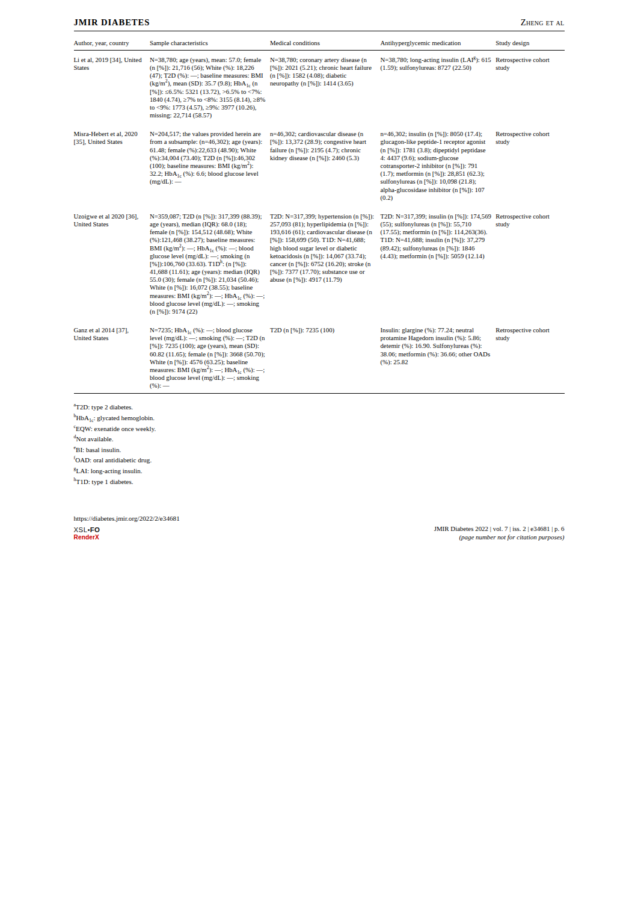JMIR DIABETES Zheng et al
| Author, year, country | Sample characteristics | Medical conditions | Antihyperglycemic medication | Study design |
| --- | --- | --- | --- | --- |
| Li et al, 2019 [34], United States | N=38,780; age (years), mean: 57.0; female (n [%]): 21,716 (56); White (%): 18,226 (47); T2D (%): —; baseline measures: BMI (kg/m 2 ), mean (SD): 35.7 (9.8); HbA 1c (n [%]): ≤6.5%: 5321 (13.72), >6.5% to <7%: 1840 (4.74), ≥7% to <8%: 3155 (8.14), ≥8% to <9%: 1773 (4.57), ≥9%: 3977 (10.26), missing: 22,714 (58.57) | N=38,780; coronary artery disease (n [%]): 2021 (5.21); chronic heart failure (n [%]): 1582 (4.08); diabetic neuropathy (n [%]): 1414 (3.65) | N=38,780; long-acting insulin (LAI g ): 615 (1.59); sulfonylureas: 8727 (22.50) | Retrospective cohort study |
| Misra-Hebert et al, 2020 [35], United States | N=204,517; the values provided herein are from a subsample: (n=46,302); age (years): 61.48; female (%):22,633 (48.90); White (%):34,004 (73.40); T2D (n [%]):46,302 (100); baseline measures: BMI (kg/m 2 ): 32.2; HbA 1c (%): 6.6; blood glucose level (mg/dL): — | n=46,302; cardiovascular disease (n [%]): 13,372 (28.9); congestive heart failure (n [%]): 2195 (4.7); chronic kidney disease (n [%]): 2460 (5.3) | n=46,302; insulin (n [%]): 8050 (17.4); glucagon-like peptide-1 receptor agonist (n [%]): 1781 (3.8); dipeptidyl peptidase 4: 4437 (9.6); sodium-glucose cotransporter-2 inhibitor (n [%]): 791 (1.7); metformin (n [%]): 28,851 (62.3); sulfonylureas (n [%]): 10,098 (21.8); alpha-glucosidase inhibitor (n [%]): 107 (0.2) | Retrospective cohort study |
| Uzoigwe et al 2020 [36], United States | N=359,087; T2D (n [%]): 317,399 (88.39); age (years), median (IQR): 68.0 (18); female (n [%]): 154,512 (48.68); White (%):121,468 (38.27); baseline measures: BMI (kg/m 2 ): —; HbA 1c (%): —; blood glucose level (mg/dL): —; smoking (n [%]):106,760 (33.63). T1D h : (n [%]): 41,688 (11.61); age (years): median (IQR) 55.0 (30); female (n [%]): 21,034 (50.46); White (n [%]): 16,072 (38.55); baseline measures: BMI (kg/m 2 ): —; HbA 1c (%): —; blood glucose level (mg/dL): —; smoking (n [%]): 9174 (22) | T2D: N=317,399; hypertension (n [%]): 257,093 (81); hyperlipidemia (n [%]): 193,616 (61); cardiovascular disease (n [%]): 158,699 (50). T1D: N=41,688; high blood sugar level or diabetic ketoacidosis (n [%]): 14,067 (33.74); cancer (n [%]): 6752 (16.20); stroke (n [%]): 7377 (17.70); substance use or abuse (n [%]): 4917 (11.79) | T2D: N=317,399; insulin (n [%]): 174,569 (55); sulfonylureas (n [%]): 55,710 (17.55); metformin (n [%]): 114,263(36). T1D: N=41,688; insulin (n [%]): 37,279 (89.42); sulfonylureas (n [%]): 1846 (4.43); metformin (n [%]): 5059 (12.14) | Retrospective cohort study |
| Ganz et al 2014 [37], United States | N=7235; HbA 1c (%): —; blood glucose level (mg/dL): —; smoking (%): —; T2D (n [%]): 7235 (100); age (years), mean (SD): 60.82 (11.65); female (n [%]): 3668 (50.70); White (n [%]): 4576 (63.25); baseline measures: BMI (kg/m 2 ): —; HbA 1c (%): —; blood glucose level (mg/dL): —; smoking (%): — | T2D (n [%]): 7235 (100) | Insulin: glargine (%): 77.24; neutral protamine Hagedorn insulin (%): 5.86; detemir (%): 16.90. Sulfonylureas (%): 38.06; metformin (%): 36.66; other OADs (%): 25.82 | Retrospective cohort study |
aT2D: type 2 diabetes.
bHbA1c: glycated hemoglobin.
cEQW: exenatide once weekly.
dNot available.
eBI: basal insulin.
fOAD: oral antidiabetic drug.
gLAI: long-acting insulin.
hT1D: type 1 diabetes.
https://diabetes.jmir.org/2022/2/e34681
XSL•FO
RenderX
JMIR Diabetes 2022 | vol. 7 | iss. 2 | e34681 | p. 6
(page number not for citation purposes)